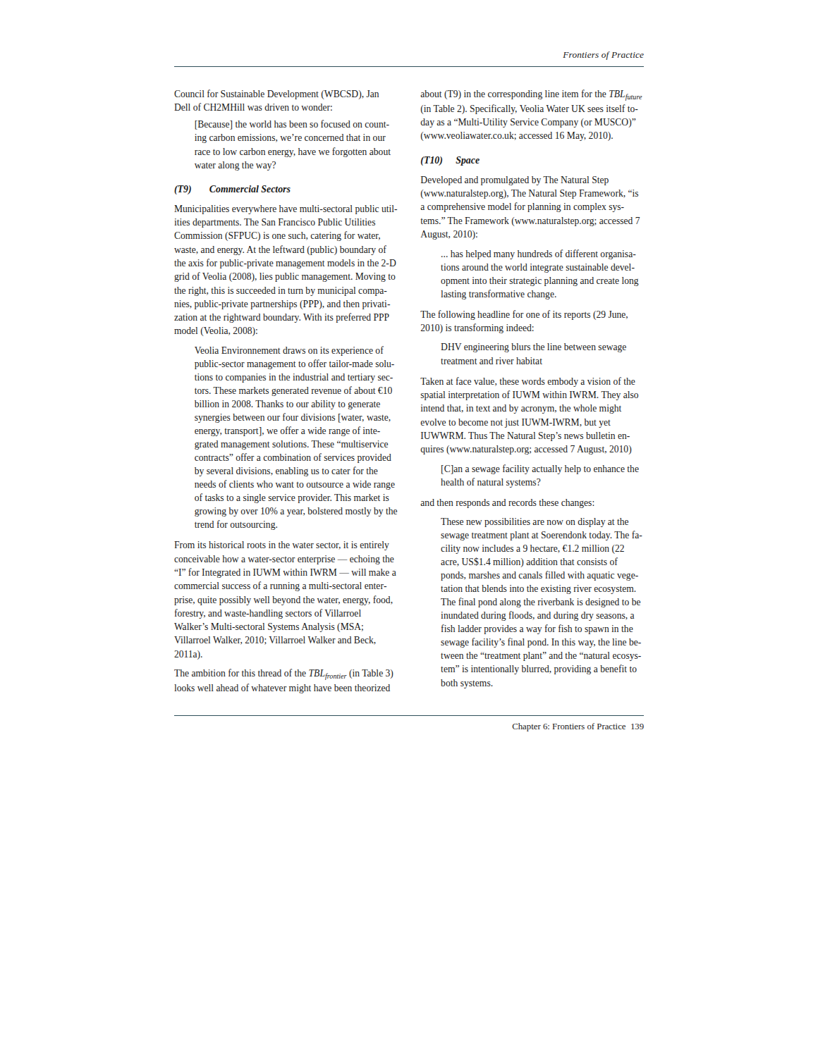Frontiers of Practice
Council for Sustainable Development (WBCSD), Jan Dell of CH2MHill was driven to wonder:
[Because] the world has been so focused on counting carbon emissions, we’re concerned that in our race to low carbon energy, have we forgotten about water along the way?
(T9) Commercial Sectors
Municipalities everywhere have multi-sectoral public utilities departments. The San Francisco Public Utilities Commission (SFPUC) is one such, catering for water, waste, and energy. At the leftward (public) boundary of the axis for public-private management models in the 2-D grid of Veolia (2008), lies public management. Moving to the right, this is succeeded in turn by municipal companies, public-private partnerships (PPP), and then privatization at the rightward boundary. With its preferred PPP model (Veolia, 2008):
Veolia Environnement draws on its experience of public-sector management to offer tailor-made solutions to companies in the industrial and tertiary sectors. These markets generated revenue of about €10 billion in 2008. Thanks to our ability to generate synergies between our four divisions [water, waste, energy, transport], we offer a wide range of integrated management solutions. These “multiservice contracts” offer a combination of services provided by several divisions, enabling us to cater for the needs of clients who want to outsource a wide range of tasks to a single service provider. This market is growing by over 10% a year, bolstered mostly by the trend for outsourcing.
From its historical roots in the water sector, it is entirely conceivable how a water-sector enterprise — echoing the “I” for Integrated in IUWM within IWRM — will make a commercial success of a running a multi-sectoral enterprise, quite possibly well beyond the water, energy, food, forestry, and waste-handling sectors of Villarroel Walker’s Multi-sectoral Systems Analysis (MSA; Villarroel Walker, 2010; Villarroel Walker and Beck, 2011a).
The ambition for this thread of the TBL frontier (in Table 3) looks well ahead of whatever might have been theorized about (T9) in the corresponding line item for the TBL future (in Table 2). Specifically, Veolia Water UK sees itself today as a “Multi-Utility Service Company (or MUSCO)” (www.veoliawater.co.uk; accessed 16 May, 2010).
(T10) Space
Developed and promulgated by The Natural Step (www.naturalstep.org), The Natural Step Framework, “is a comprehensive model for planning in complex systems.” The Framework (www.naturalstep.org; accessed 7 August, 2010):
... has helped many hundreds of different organisations around the world integrate sustainable development into their strategic planning and create long lasting transformative change.
The following headline for one of its reports (29 June, 2010) is transforming indeed:
DHV engineering blurs the line between sewage treatment and river habitat
Taken at face value, these words embody a vision of the spatial interpretation of IUWM within IWRM. They also intend that, in text and by acronym, the whole might evolve to become not just IUWM-IWRM, but yet IUWWRM. Thus The Natural Step’s news bulletin enquires (www.naturalstep.org; accessed 7 August, 2010)
[C]an a sewage facility actually help to enhance the health of natural systems?
and then responds and records these changes:
These new possibilities are now on display at the sewage treatment plant at Soerendonk today. The facility now includes a 9 hectare, €1.2 million (22 acre, US$1.4 million) addition that consists of ponds, marshes and canals filled with aquatic vegetation that blends into the existing river ecosystem. The final pond along the riverbank is designed to be inundated during floods, and during dry seasons, a fish ladder provides a way for fish to spawn in the sewage facility’s final pond. In this way, the line between the “treatment plant” and the “natural ecosystem” is intentionally blurred, providing a benefit to both systems.
Chapter 6: Frontiers of Practice 139